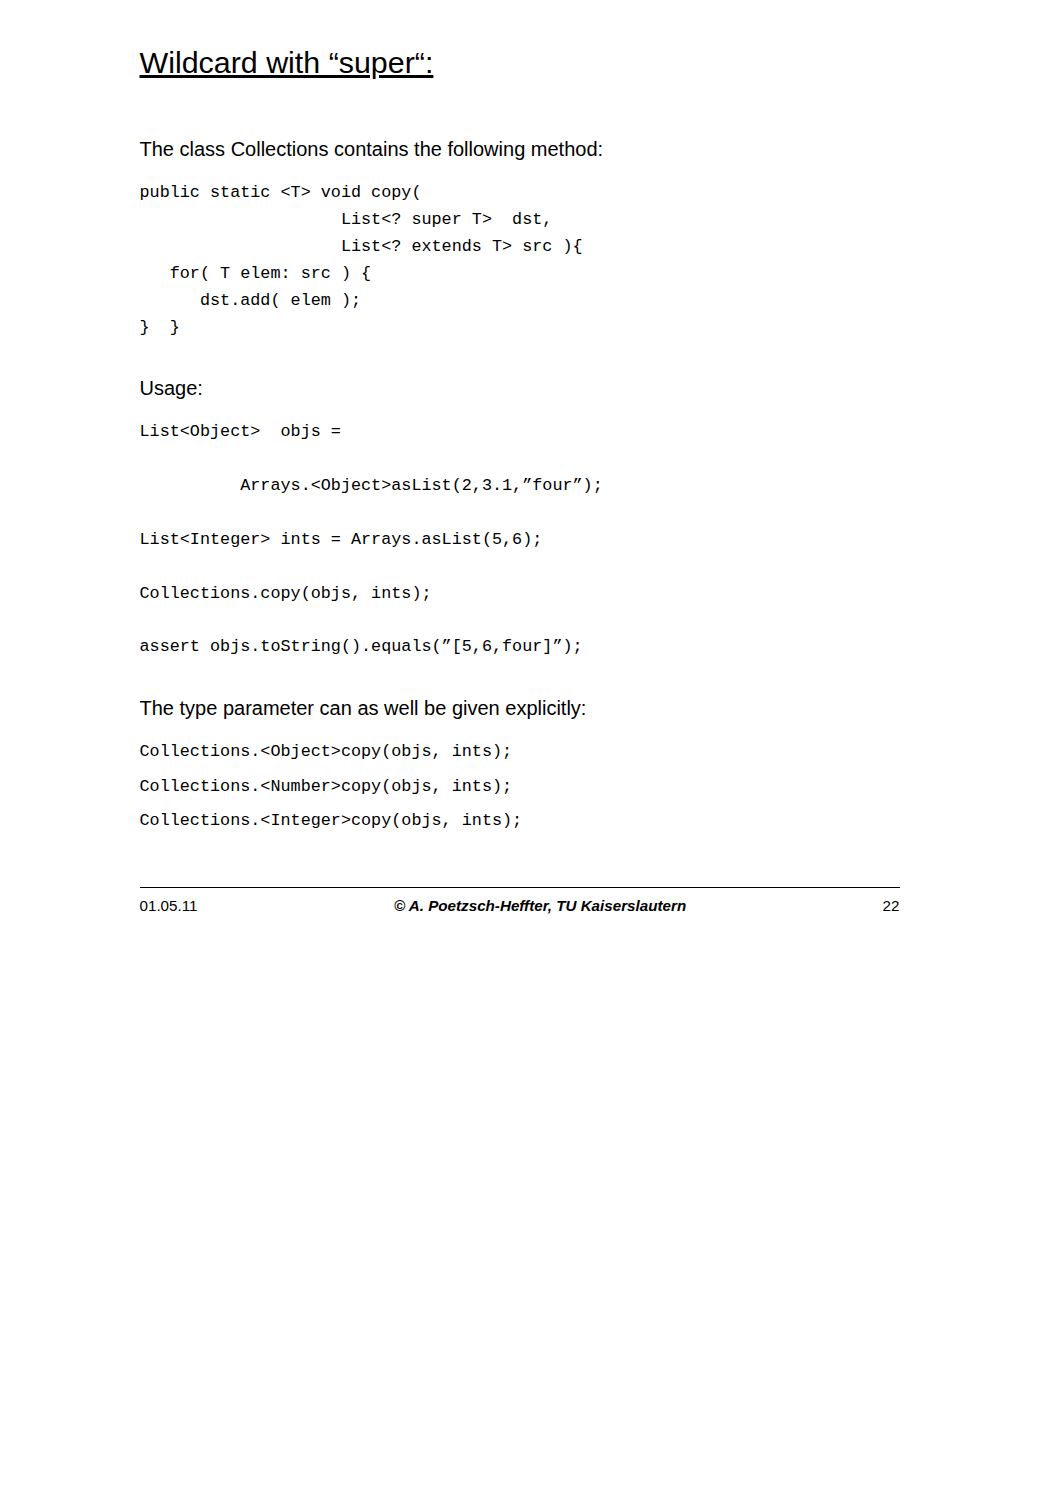Wildcard with “super“:
The class Collections contains the following method:
public static <T> void copy(
                    List<? super T>  dst,
                    List<? extends T> src ){
   for( T elem: src ) {
      dst.add( elem );
}  }
Usage:
List<Object>  objs =

          Arrays.<Object>asList(2,3.1,”four”);

List<Integer> ints = Arrays.asList(5,6);

Collections.copy(objs, ints);

assert objs.toString().equals(”[5,6,four]”);
The type parameter can as well be given explicitly:
Collections.<Object>copy(objs, ints);
Collections.<Number>copy(objs, ints);
Collections.<Integer>copy(objs, ints);
01.05.11 © A. Poetzsch-Heffter, TU Kaiserslautern 22